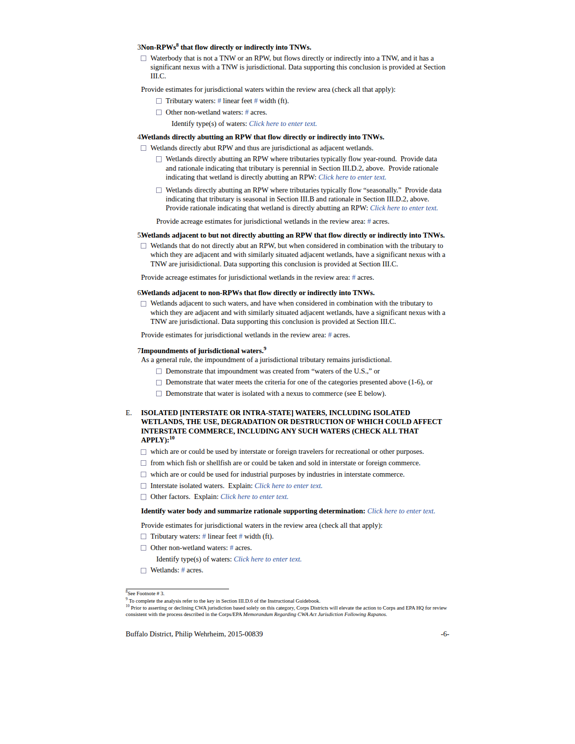3.
Non-RPWs8 that flow directly or indirectly into TNWs.
Waterbody that is not a TNW or an RPW, but flows directly or indirectly into a TNW, and it has a significant nexus with a TNW is jurisdictional. Data supporting this conclusion is provided at Section III.C.
Provide estimates for jurisdictional waters within the review area (check all that apply):
Tributary waters: # linear feet # width (ft).
Other non-wetland waters: # acres.
Identify type(s) of waters: Click here to enter text.
4.
Wetlands directly abutting an RPW that flow directly or indirectly into TNWs.
Wetlands directly abut RPW and thus are jurisdictional as adjacent wetlands.
Wetlands directly abutting an RPW where tributaries typically flow year-round. Provide data and rationale indicating that tributary is perennial in Section III.D.2, above. Provide rationale indicating that wetland is directly abutting an RPW: Click here to enter text.
Wetlands directly abutting an RPW where tributaries typically flow “seasonally.” Provide data indicating that tributary is seasonal in Section III.B and rationale in Section III.D.2, above. Provide rationale indicating that wetland is directly abutting an RPW: Click here to enter text.
Provide acreage estimates for jurisdictional wetlands in the review area: # acres.
5.
Wetlands adjacent to but not directly abutting an RPW that flow directly or indirectly into TNWs.
Wetlands that do not directly abut an RPW, but when considered in combination with the tributary to which they are adjacent and with similarly situated adjacent wetlands, have a significant nexus with a TNW are jurisidictional. Data supporting this conclusion is provided at Section III.C.
Provide acreage estimates for jurisdictional wetlands in the review area: # acres.
6.
Wetlands adjacent to non-RPWs that flow directly or indirectly into TNWs.
Wetlands adjacent to such waters, and have when considered in combination with the tributary to which they are adjacent and with similarly situated adjacent wetlands, have a significant nexus with a TNW are jurisdictional. Data supporting this conclusion is provided at Section III.C.
Provide estimates for jurisdictional wetlands in the review area: # acres.
7.
Impoundments of jurisdictional waters.9
As a general rule, the impoundment of a jurisdictional tributary remains jurisdictional.
Demonstrate that impoundment was created from “waters of the U.S.,” or
Demonstrate that water meets the criteria for one of the categories presented above (1-6), or
Demonstrate that water is isolated with a nexus to commerce (see E below).
E.
ISOLATED [INTERSTATE OR INTRA-STATE] WATERS, INCLUDING ISOLATED WETLANDS, THE USE, DEGRADATION OR DESTRUCTION OF WHICH COULD AFFECT INTERSTATE COMMERCE, INCLUDING ANY SUCH WATERS (CHECK ALL THAT APPLY):10
which are or could be used by interstate or foreign travelers for recreational or other purposes.
from which fish or shellfish are or could be taken and sold in interstate or foreign commerce.
which are or could be used for industrial purposes by industries in interstate commerce.
Interstate isolated waters. Explain: Click here to enter text.
Other factors. Explain: Click here to enter text.
Identify water body and summarize rationale supporting determination: Click here to enter text.
Provide estimates for jurisdictional waters in the review area (check all that apply):
Tributary waters: # linear feet # width (ft).
Other non-wetland waters: # acres.
Identify type(s) of waters: Click here to enter text.
Wetlands: # acres.
8See Footnote # 3.
9 To complete the analysis refer to the key in Section III.D.6 of the Instructional Guidebook.
10 Prior to asserting or declining CWA jurisdiction based solely on this category, Corps Districts will elevate the action to Corps and EPA HQ for review consistent with the process described in the Corps/EPA Memorandum Regarding CWA Act Jurisdiction Following Rapanos.
Buffalo District, Philip Wehrheim, 2015-00839
-6-